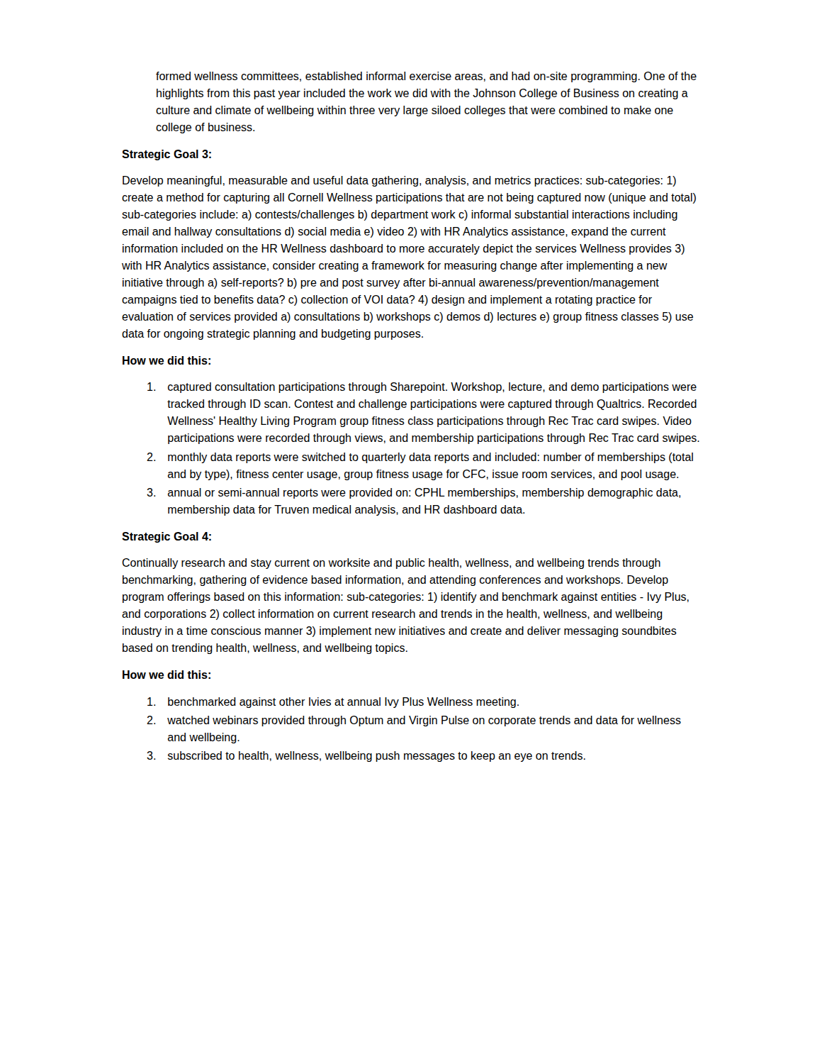formed wellness committees, established informal exercise areas, and had on-site programming. One of the highlights from this past year included the work we did with the Johnson College of Business on creating a culture and climate of wellbeing within three very large siloed colleges that were combined to make one college of business.
Strategic Goal 3:
Develop meaningful, measurable and useful data gathering, analysis, and metrics practices: sub-categories: 1) create a method for capturing all Cornell Wellness participations that are not being captured now (unique and total) sub-categories include: a) contests/challenges b) department work c) informal substantial interactions including email and hallway consultations d) social media e) video 2) with HR Analytics assistance, expand the current information included on the HR Wellness dashboard to more accurately depict the services Wellness provides 3) with HR Analytics assistance, consider creating a framework for measuring change after implementing a new initiative through a) self-reports? b) pre and post survey after bi-annual awareness/prevention/management campaigns tied to benefits data? c) collection of VOI data? 4) design and implement a rotating practice for evaluation of services provided a) consultations b) workshops c) demos d) lectures e) group fitness classes 5) use data for ongoing strategic planning and budgeting purposes.
How we did this:
captured consultation participations through Sharepoint. Workshop, lecture, and demo participations were tracked through ID scan. Contest and challenge participations were captured through Qualtrics. Recorded Wellness' Healthy Living Program group fitness class participations through Rec Trac card swipes. Video participations were recorded through views, and membership participations through Rec Trac card swipes.
monthly data reports were switched to quarterly data reports and included: number of memberships (total and by type), fitness center usage, group fitness usage for CFC, issue room services, and pool usage.
annual or semi-annual reports were provided on: CPHL memberships, membership demographic data, membership data for Truven medical analysis, and HR dashboard data.
Strategic Goal 4:
Continually research and stay current on worksite and public health, wellness, and wellbeing trends through benchmarking, gathering of evidence based information, and attending conferences and workshops. Develop program offerings based on this information: sub-categories: 1) identify and benchmark against entities - Ivy Plus, and corporations 2) collect information on current research and trends in the health, wellness, and wellbeing industry in a time conscious manner 3) implement new initiatives and create and deliver messaging soundbites based on trending health, wellness, and wellbeing topics.
How we did this:
benchmarked against other Ivies at annual Ivy Plus Wellness meeting.
watched webinars provided through Optum and Virgin Pulse on corporate trends and data for wellness and wellbeing.
subscribed to health, wellness, wellbeing push messages to keep an eye on trends.